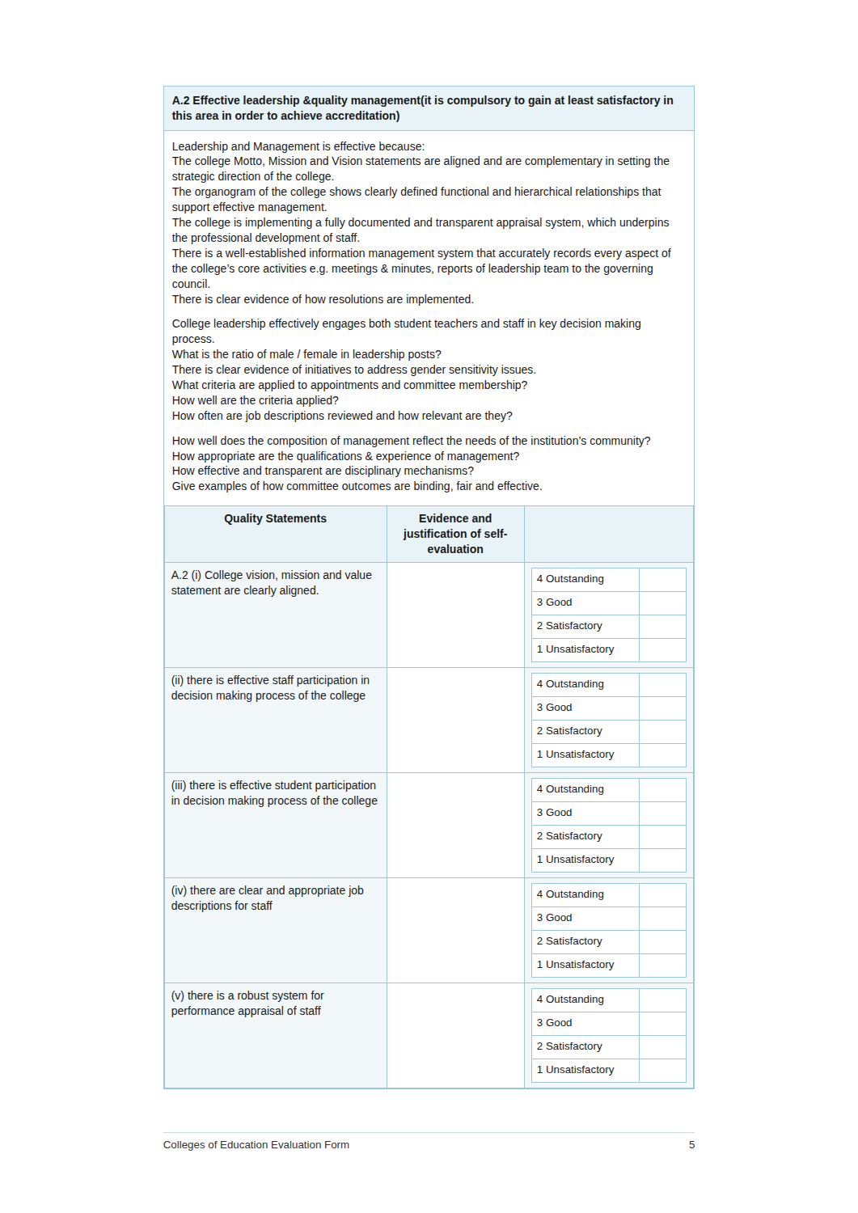A.2 Effective leadership &quality management(it is compulsory to gain at least satisfactory in this area in order to achieve accreditation)
Leadership and Management is effective because:
The college Motto, Mission and Vision statements are aligned and are complementary in setting the strategic direction of the college.
The organogram of the college shows clearly defined functional and hierarchical relationships that support effective management.
The college is implementing a fully documented and transparent appraisal system, which underpins the professional development of staff.
There is a well-established information management system that accurately records every aspect of the college’s core activities e.g. meetings & minutes, reports of leadership team to the governing council.
There is clear evidence of how resolutions are implemented.
College leadership effectively engages both student teachers and staff in key decision making process.
What is the ratio of male / female in leadership posts?
There is clear evidence of initiatives to address gender sensitivity issues.
What criteria are applied to appointments and committee membership?
How well are the criteria applied?
How often are job descriptions reviewed and how relevant are they?
How well does the composition of management reflect the needs of the institution’s community?
How appropriate are the qualifications & experience of management?
How effective and transparent are disciplinary mechanisms?
Give examples of how committee outcomes are binding, fair and effective.
| Quality Statements | Evidence and justification of self-evaluation | |
| --- | --- | --- |
| A.2 (i) College vision, mission and value statement are clearly aligned. | | / 4 Outstanding / / / 3 Good / / / 2 Satisfactory / / / 1 Unsatisfactory / / |
| (ii) there is effective staff participation in decision making process of the college | | / 4 Outstanding / / / 3 Good / / / 2 Satisfactory / / / 1 Unsatisfactory / / |
| (iii) there is effective student participation in decision making process of the college | | / 4 Outstanding / / / 3 Good / / / 2 Satisfactory / / / 1 Unsatisfactory / / |
| (iv) there are clear and appropriate job descriptions for staff | | / 4 Outstanding / / / 3 Good / / / 2 Satisfactory / / / 1 Unsatisfactory / / |
| (v) there is a robust system for performance appraisal of staff | | / 4 Outstanding / / / 3 Good / / / 2 Satisfactory / / / 1 Unsatisfactory / / |
Colleges of Education Evaluation Form
5